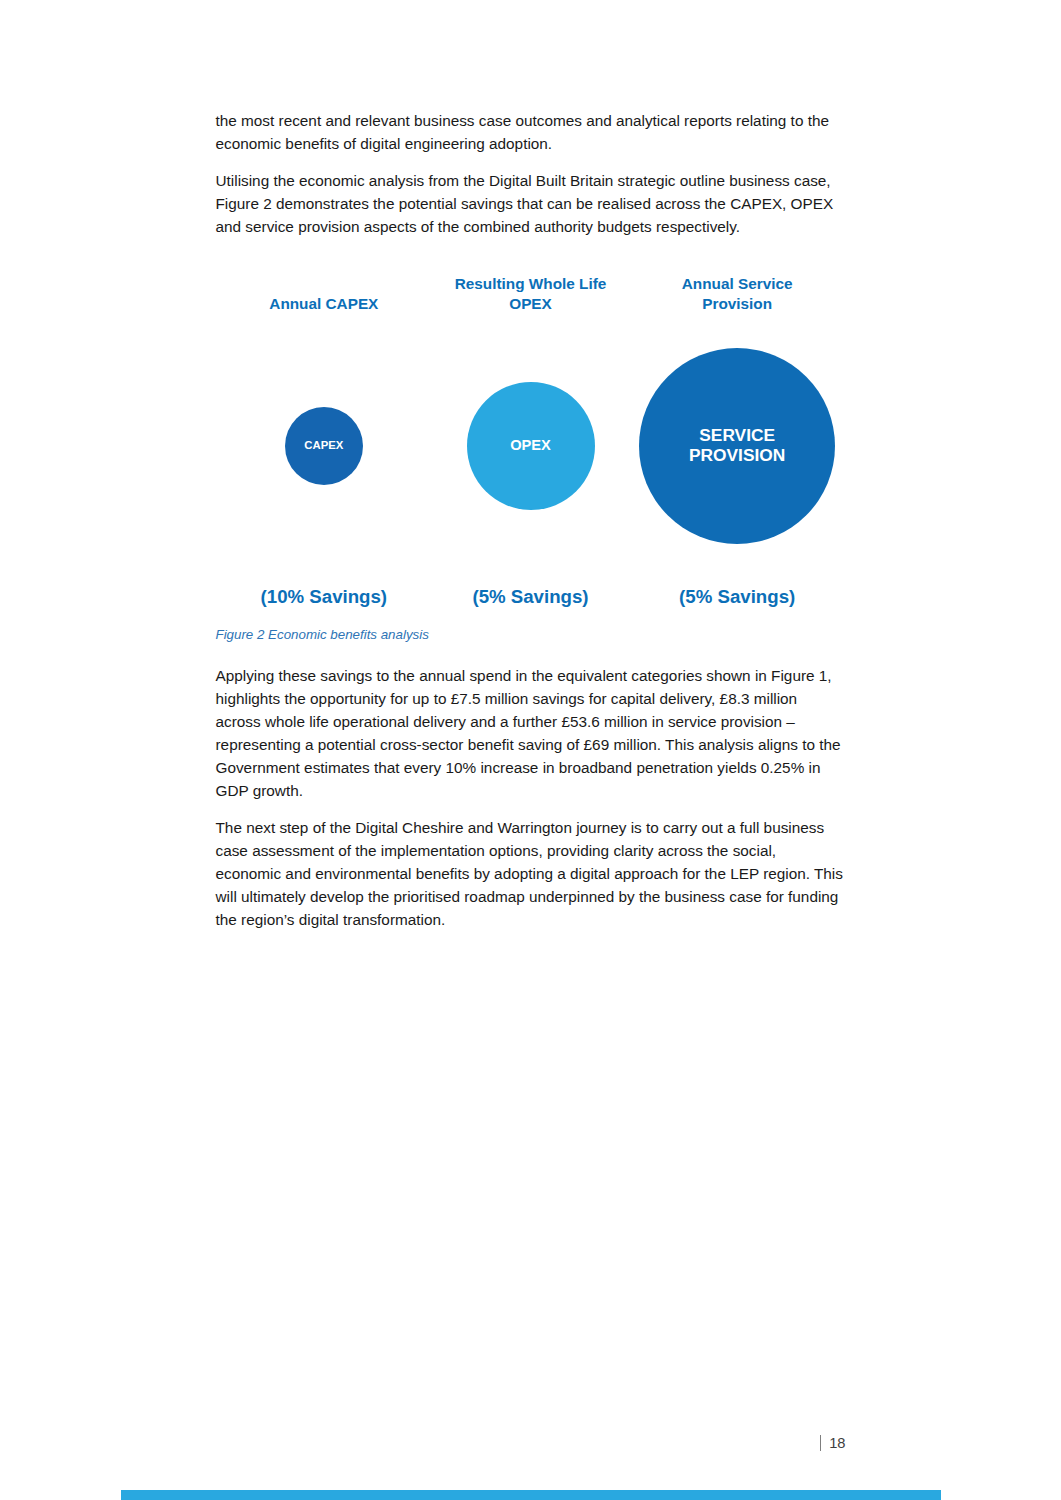the most recent and relevant business case outcomes and analytical reports relating to the economic benefits of digital engineering adoption.
Utilising the economic analysis from the Digital Built Britain strategic outline business case, Figure 2 demonstrates the potential savings that can be realised across the CAPEX, OPEX and service provision aspects of the combined authority budgets respectively.
Annual CAPEX
CAPEX
(10% Savings)
Resulting Whole Life
OPEX
OPEX
(5% Savings)
Annual Service
Provision
SERVICE
PROVISION
(5% Savings)
Figure 2 Economic benefits analysis
Applying these savings to the annual spend in the equivalent categories shown in Figure 1, highlights the opportunity for up to £7.5 million savings for capital delivery, £8.3 million across whole life operational delivery and a further £53.6 million in service provision – representing a potential cross-sector benefit saving of £69 million. This analysis aligns to the Government estimates that every 10% increase in broadband penetration yields 0.25% in GDP growth.
The next step of the Digital Cheshire and Warrington journey is to carry out a full business case assessment of the implementation options, providing clarity across the social, economic and environmental benefits by adopting a digital approach for the LEP region. This will ultimately develop the prioritised roadmap underpinned by the business case for funding the region’s digital transformation.
18